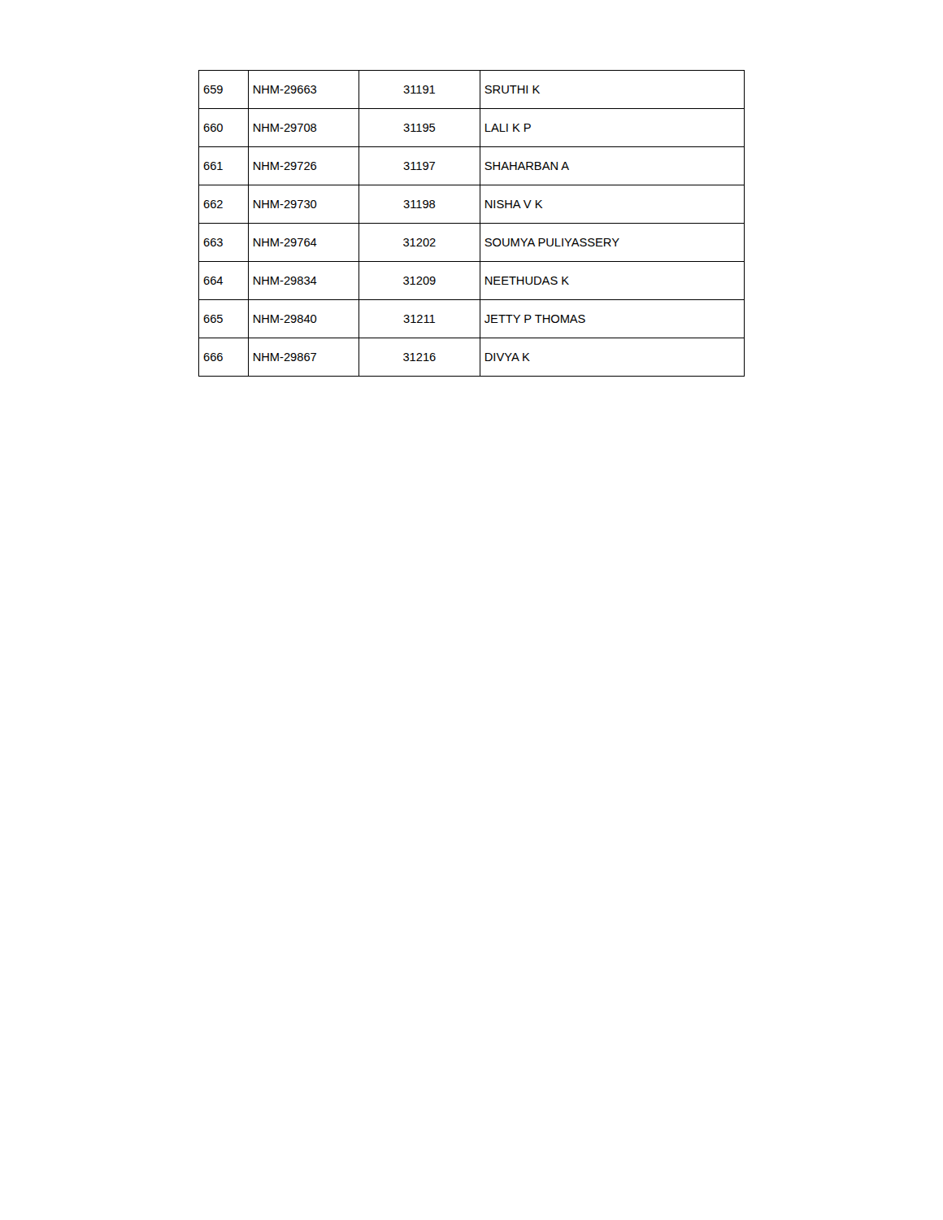| 659 | NHM-29663 | 31191 | SRUTHI K |
| 660 | NHM-29708 | 31195 | LALI K P |
| 661 | NHM-29726 | 31197 | SHAHARBAN A |
| 662 | NHM-29730 | 31198 | NISHA V K |
| 663 | NHM-29764 | 31202 | SOUMYA PULIYASSERY |
| 664 | NHM-29834 | 31209 | NEETHUDAS K |
| 665 | NHM-29840 | 31211 | JETTY P THOMAS |
| 666 | NHM-29867 | 31216 | DIVYA K |